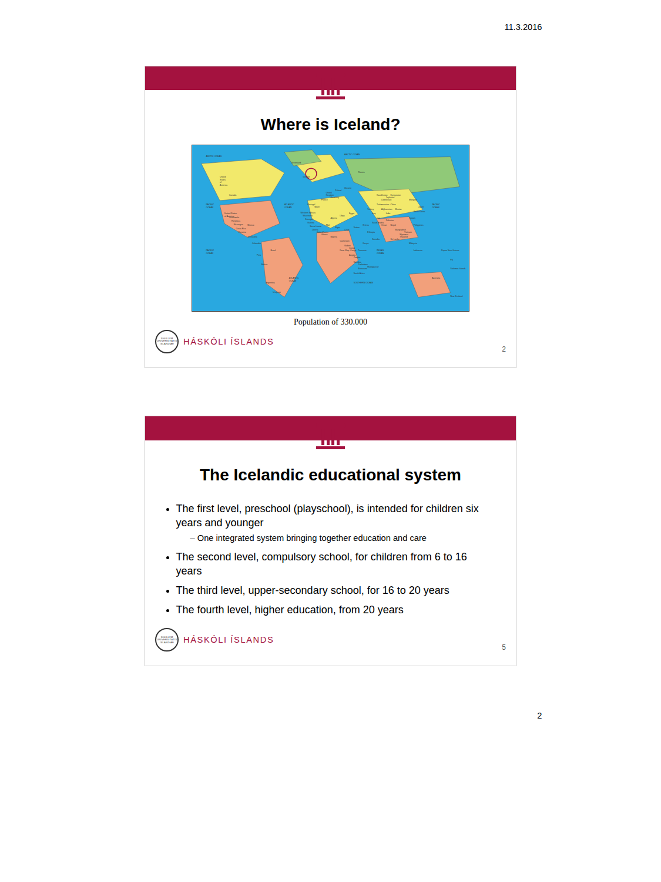11.3.2016
Where is Iceland?
Population of 330.000
SIGILLVM UNIVERSITATIS ISLANDIAE
HÁSKÓLI ÍSLANDS
2
The Icelandic educational system
The first level, preschool (playschool), is intended for children six years and younger
One integrated system bringing together education and care
The second level, compulsory school, for children from 6 to 16 years
The third level, upper-secondary school, for 16 to 20 years
The fourth level, higher education, from 20 years
SIGILLVM UNIVERSITATIS ISLANDIAE
HÁSKÓLI ÍSLANDS
5
2